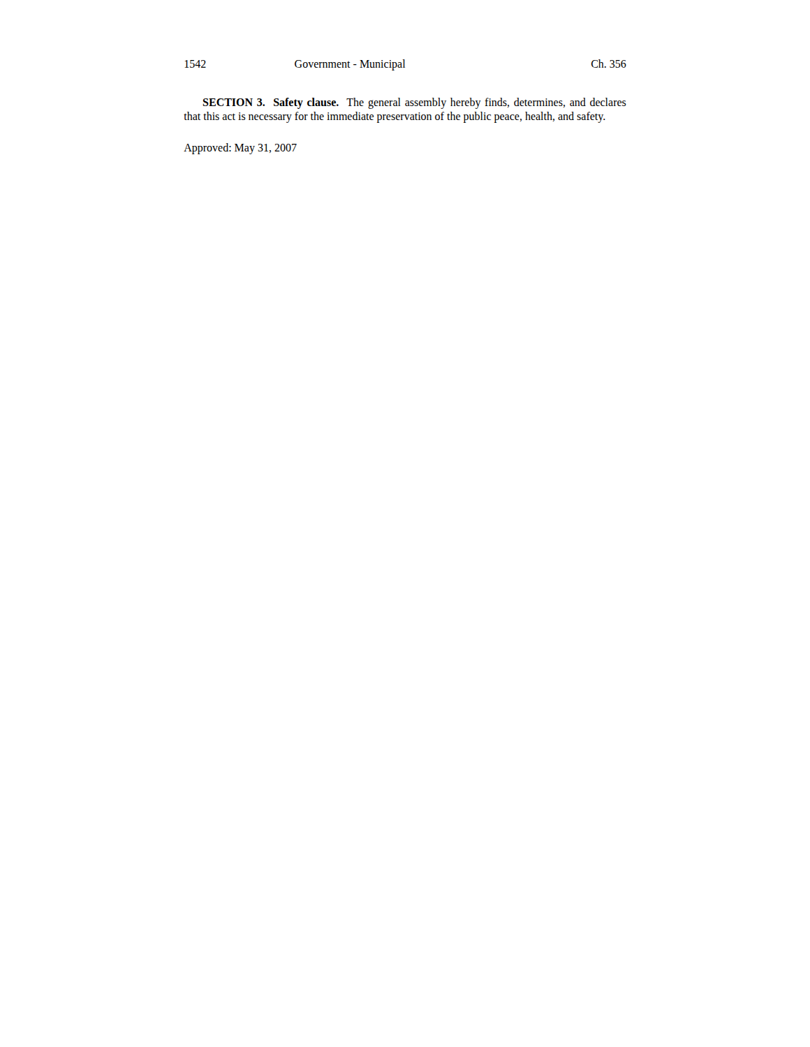1542 Government - Municipal Ch. 356
SECTION 3. Safety clause. The general assembly hereby finds, determines, and declares that this act is necessary for the immediate preservation of the public peace, health, and safety.
Approved: May 31, 2007